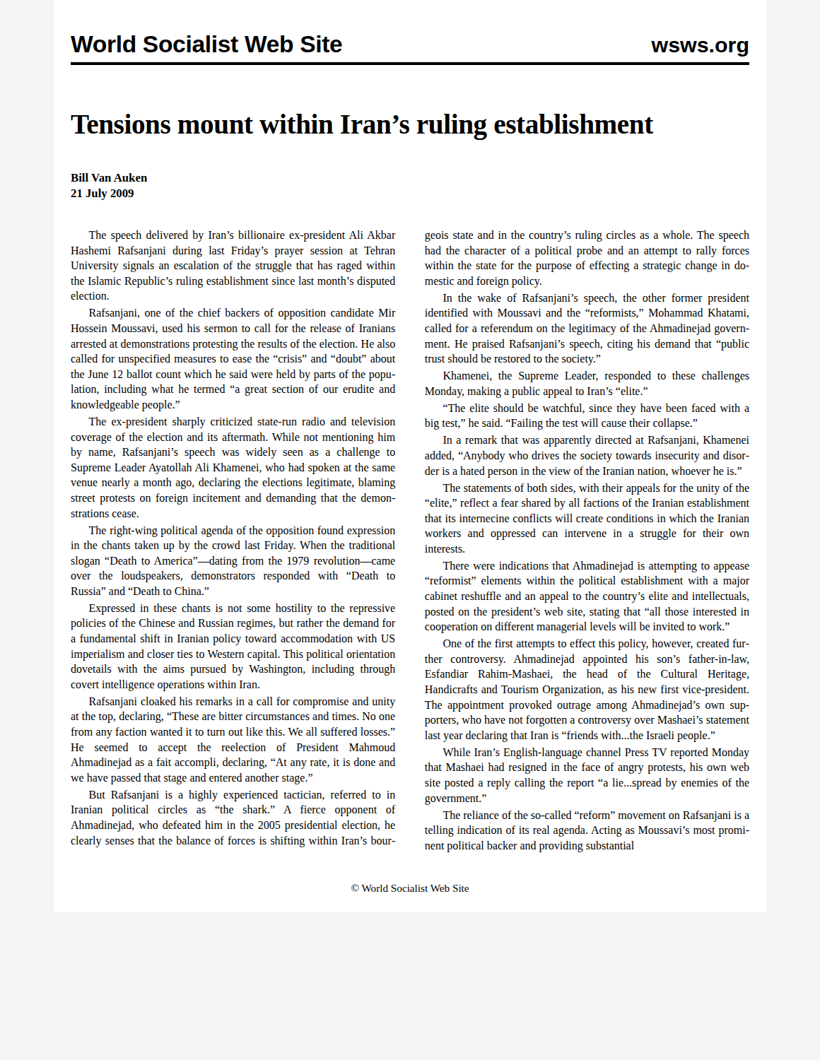World Socialist Web Site
wsws.org
Tensions mount within Iran’s ruling establishment
Bill Van Auken 21 July 2009
The speech delivered by Iran’s billionaire ex-president Ali Akbar Hashemi Rafsanjani during last Friday’s prayer session at Tehran University signals an escalation of the struggle that has raged within the Islamic Republic’s ruling establishment since last month’s disputed election.
Rafsanjani, one of the chief backers of opposition candidate Mir Hossein Moussavi, used his sermon to call for the release of Iranians arrested at demonstrations protesting the results of the election. He also called for unspecified measures to ease the “crisis” and “doubt” about the June 12 ballot count which he said were held by parts of the population, including what he termed “a great section of our erudite and knowledgeable people.”
The ex-president sharply criticized state-run radio and television coverage of the election and its aftermath. While not mentioning him by name, Rafsanjani’s speech was widely seen as a challenge to Supreme Leader Ayatollah Ali Khamenei, who had spoken at the same venue nearly a month ago, declaring the elections legitimate, blaming street protests on foreign incitement and demanding that the demonstrations cease.
The right-wing political agenda of the opposition found expression in the chants taken up by the crowd last Friday. When the traditional slogan “Death to America”—dating from the 1979 revolution—came over the loudspeakers, demonstrators responded with “Death to Russia” and “Death to China.”
Expressed in these chants is not some hostility to the repressive policies of the Chinese and Russian regimes, but rather the demand for a fundamental shift in Iranian policy toward accommodation with US imperialism and closer ties to Western capital. This political orientation dovetails with the aims pursued by Washington, including through covert intelligence operations within Iran.
Rafsanjani cloaked his remarks in a call for compromise and unity at the top, declaring, “These are bitter circumstances and times. No one from any faction wanted it to turn out like this. We all suffered losses.” He seemed to accept the reelection of President Mahmoud Ahmadinejad as a fait accompli, declaring, “At any rate, it is done and we have passed that stage and entered another stage.”
But Rafsanjani is a highly experienced tactician, referred to in Iranian political circles as “the shark.” A fierce opponent of Ahmadinejad, who defeated him in the 2005 presidential election, he clearly senses that the balance of forces is shifting within Iran’s bourgeois state and in the country’s ruling circles as a whole. The speech had the character of a political probe and an attempt to rally forces within the state for the purpose of effecting a strategic change in domestic and foreign policy.
In the wake of Rafsanjani’s speech, the other former president identified with Moussavi and the “reformists,” Mohammad Khatami, called for a referendum on the legitimacy of the Ahmadinejad government. He praised Rafsanjani’s speech, citing his demand that “public trust should be restored to the society.”
Khamenei, the Supreme Leader, responded to these challenges Monday, making a public appeal to Iran’s “elite.”
“The elite should be watchful, since they have been faced with a big test,” he said. “Failing the test will cause their collapse.”
In a remark that was apparently directed at Rafsanjani, Khamenei added, “Anybody who drives the society towards insecurity and disorder is a hated person in the view of the Iranian nation, whoever he is.”
The statements of both sides, with their appeals for the unity of the “elite,” reflect a fear shared by all factions of the Iranian establishment that its internecine conflicts will create conditions in which the Iranian workers and oppressed can intervene in a struggle for their own interests.
There were indications that Ahmadinejad is attempting to appease “reformist” elements within the political establishment with a major cabinet reshuffle and an appeal to the country’s elite and intellectuals, posted on the president’s web site, stating that “all those interested in cooperation on different managerial levels will be invited to work.”
One of the first attempts to effect this policy, however, created further controversy. Ahmadinejad appointed his son’s father-in-law, Esfandiar Rahim-Mashaei, the head of the Cultural Heritage, Handicrafts and Tourism Organization, as his new first vice-president. The appointment provoked outrage among Ahmadinejad’s own supporters, who have not forgotten a controversy over Mashaei’s statement last year declaring that Iran is “friends with...the Israeli people.”
While Iran’s English-language channel Press TV reported Monday that Mashaei had resigned in the face of angry protests, his own web site posted a reply calling the report “a lie...spread by enemies of the government.”
The reliance of the so-called “reform” movement on Rafsanjani is a telling indication of its real agenda. Acting as Moussavi’s most prominent political backer and providing substantial
© World Socialist Web Site